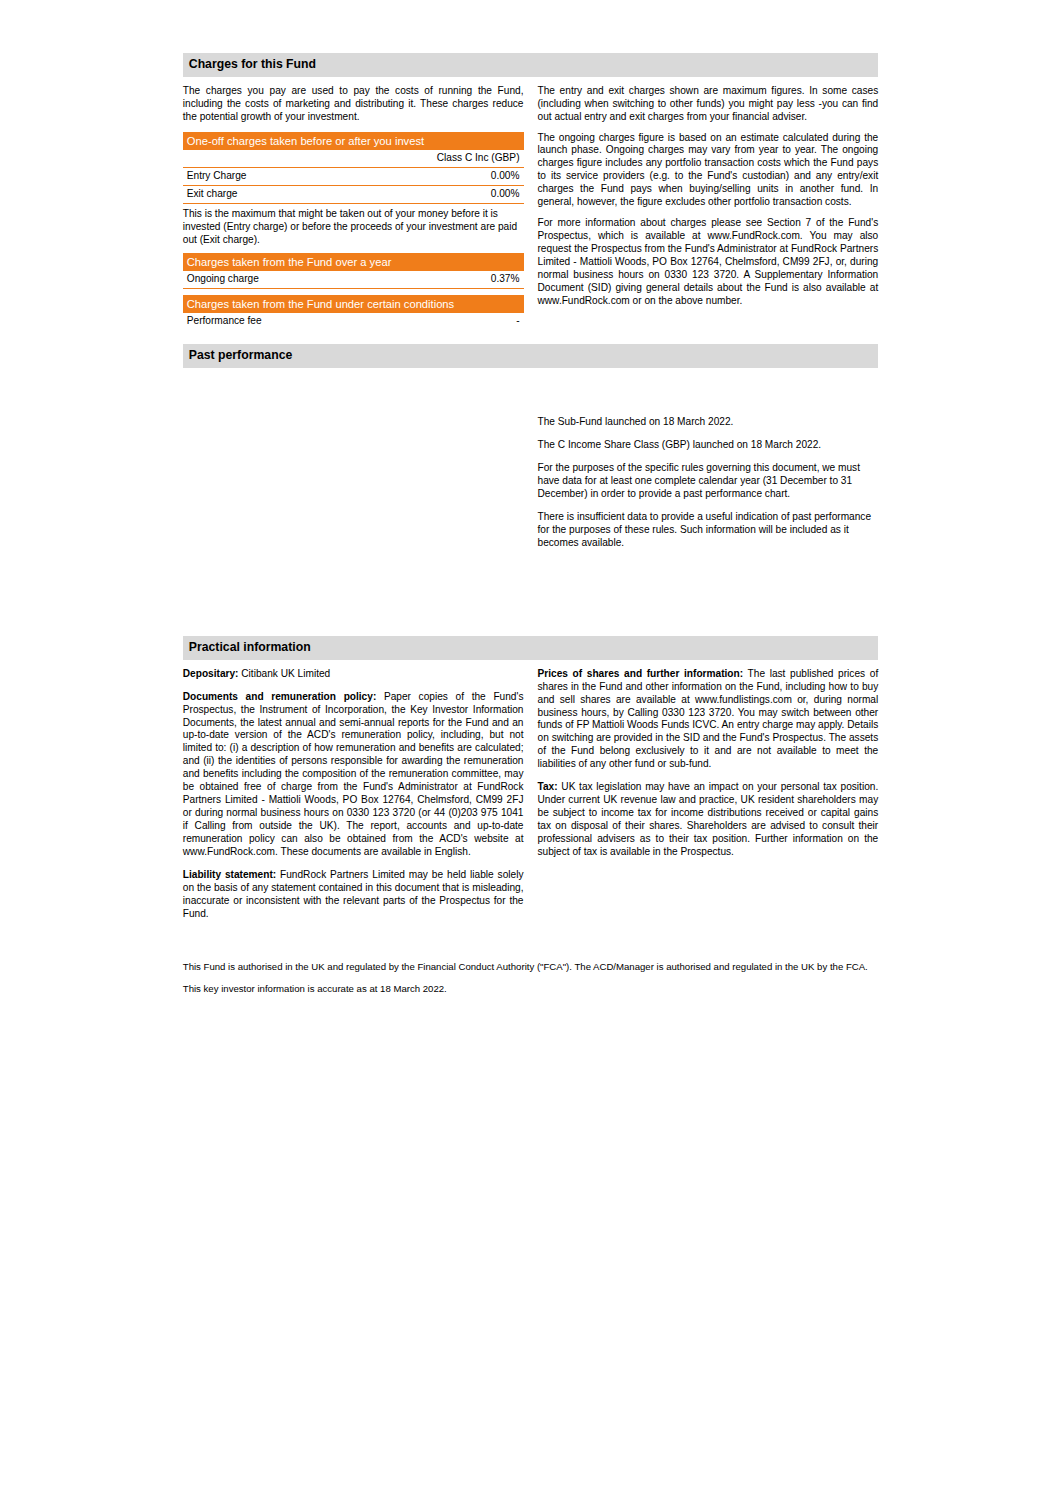Charges for this Fund
The charges you pay are used to pay the costs of running the Fund, including the costs of marketing and distributing it. These charges reduce the potential growth of your investment.
One-off charges taken before or after you invest
| | Class C Inc (GBP) |
| Entry Charge | 0.00% |
| Exit charge | 0.00% |
This is the maximum that might be taken out of your money before it is invested (Entry charge) or before the proceeds of your investment are paid out (Exit charge).
Charges taken from the Fund over a year
| Ongoing charge | 0.37% |
Charges taken from the Fund under certain conditions
| Performance fee | - |
The entry and exit charges shown are maximum figures. In some cases (including when switching to other funds) you might pay less -you can find out actual entry and exit charges from your financial adviser.
The ongoing charges figure is based on an estimate calculated during the launch phase. Ongoing charges may vary from year to year. The ongoing charges figure includes any portfolio transaction costs which the Fund pays to its service providers (e.g. to the Fund's custodian) and any entry/exit charges the Fund pays when buying/selling units in another fund. In general, however, the figure excludes other portfolio transaction costs.
For more information about charges please see Section 7 of the Fund's Prospectus, which is available at www.FundRock.com. You may also request the Prospectus from the Fund's Administrator at FundRock Partners Limited - Mattioli Woods, PO Box 12764, Chelmsford, CM99 2FJ, or, during normal business hours on 0330 123 3720. A Supplementary Information Document (SID) giving general details about the Fund is also available at www.FundRock.com or on the above number.
Past performance
The Sub-Fund launched on 18 March 2022.
The C Income Share Class (GBP) launched on 18 March 2022.
For the purposes of the specific rules governing this document, we must have data for at least one complete calendar year (31 December to 31 December) in order to provide a past performance chart.
There is insufficient data to provide a useful indication of past performance for the purposes of these rules. Such information will be included as it becomes available.
Practical information
Depositary: Citibank UK Limited
Documents and remuneration policy: Paper copies of the Fund's Prospectus, the Instrument of Incorporation, the Key Investor Information Documents, the latest annual and semi-annual reports for the Fund and an up-to-date version of the ACD's remuneration policy, including, but not limited to: (i) a description of how remuneration and benefits are calculated; and (ii) the identities of persons responsible for awarding the remuneration and benefits including the composition of the remuneration committee, may be obtained free of charge from the Fund's Administrator at FundRock Partners Limited - Mattioli Woods, PO Box 12764, Chelmsford, CM99 2FJ or during normal business hours on 0330 123 3720 (or 44 (0)203 975 1041 if Calling from outside the UK). The report, accounts and up-to-date remuneration policy can also be obtained from the ACD's website at www.FundRock.com. These documents are available in English.
Liability statement: FundRock Partners Limited may be held liable solely on the basis of any statement contained in this document that is misleading, inaccurate or inconsistent with the relevant parts of the Prospectus for the Fund.
Prices of shares and further information: The last published prices of shares in the Fund and other information on the Fund, including how to buy and sell shares are available at www.fundlistings.com or, during normal business hours, by Calling 0330 123 3720. You may switch between other funds of FP Mattioli Woods Funds ICVC. An entry charge may apply. Details on switching are provided in the SID and the Fund's Prospectus. The assets of the Fund belong exclusively to it and are not available to meet the liabilities of any other fund or sub-fund.
Tax: UK tax legislation may have an impact on your personal tax position. Under current UK revenue law and practice, UK resident shareholders may be subject to income tax for income distributions received or capital gains tax on disposal of their shares. Shareholders are advised to consult their professional advisers as to their tax position. Further information on the subject of tax is available in the Prospectus.
This Fund is authorised in the UK and regulated by the Financial Conduct Authority ("FCA"). The ACD/Manager is authorised and regulated in the UK by the FCA.
This key investor information is accurate as at 18 March 2022.